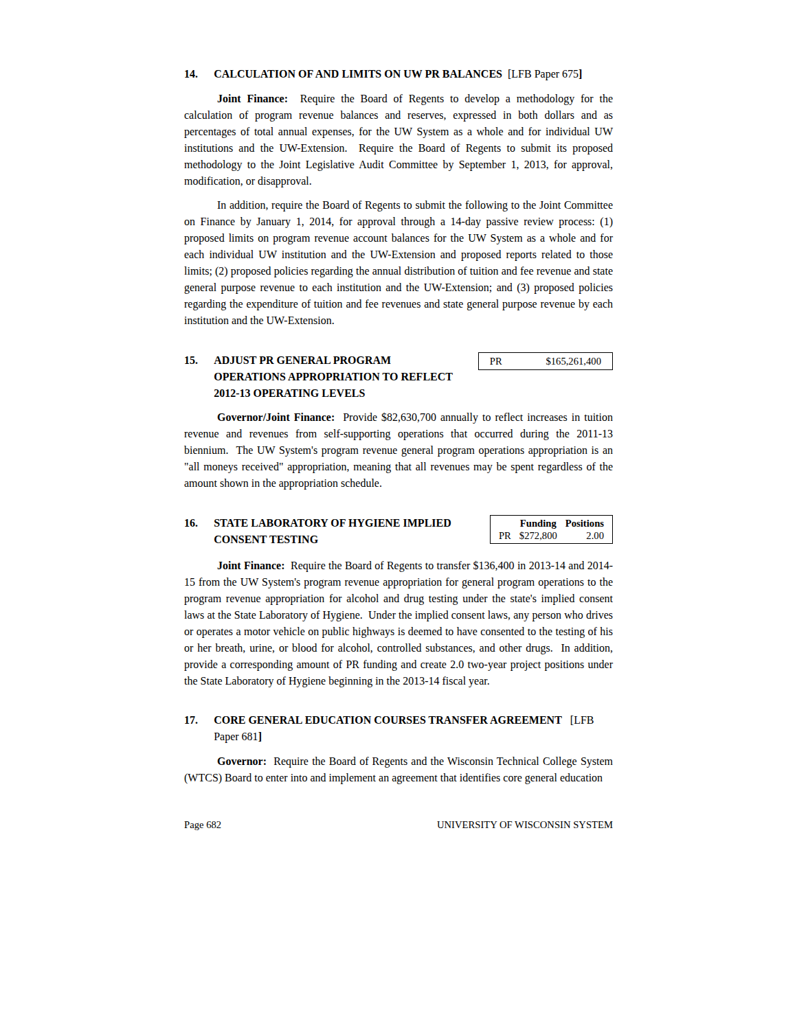14.
CALCULATION OF AND LIMITS ON UW PR BALANCES [LFB Paper 675]
Joint Finance: Require the Board of Regents to develop a methodology for the calculation of program revenue balances and reserves, expressed in both dollars and as percentages of total annual expenses, for the UW System as a whole and for individual UW institutions and the UW-Extension. Require the Board of Regents to submit its proposed methodology to the Joint Legislative Audit Committee by September 1, 2013, for approval, modification, or disapproval.
In addition, require the Board of Regents to submit the following to the Joint Committee on Finance by January 1, 2014, for approval through a 14-day passive review process: (1) proposed limits on program revenue account balances for the UW System as a whole and for each individual UW institution and the UW-Extension and proposed reports related to those limits; (2) proposed policies regarding the annual distribution of tuition and fee revenue and state general purpose revenue to each institution and the UW-Extension; and (3) proposed policies regarding the expenditure of tuition and fee revenues and state general purpose revenue by each institution and the UW-Extension.
| PR | $165,261,400 |
15.
ADJUST PR GENERAL PROGRAM OPERATIONS APPROPRIATION TO REFLECT 2012-13 OPERATING LEVELS
Governor/Joint Finance: Provide $82,630,700 annually to reflect increases in tuition revenue and revenues from self-supporting operations that occurred during the 2011-13 biennium. The UW System's program revenue general program operations appropriation is an "all moneys received" appropriation, meaning that all revenues may be spent regardless of the amount shown in the appropriation schedule.
| | Funding | Positions |
| --- | --- | --- |
| PR | $272,800 | 2.00 |
16.
STATE LABORATORY OF HYGIENE IMPLIED CONSENT TESTING
Joint Finance: Require the Board of Regents to transfer $136,400 in 2013-14 and 2014-15 from the UW System's program revenue appropriation for general program operations to the program revenue appropriation for alcohol and drug testing under the state's implied consent laws at the State Laboratory of Hygiene. Under the implied consent laws, any person who drives or operates a motor vehicle on public highways is deemed to have consented to the testing of his or her breath, urine, or blood for alcohol, controlled substances, and other drugs. In addition, provide a corresponding amount of PR funding and create 2.0 two-year project positions under the State Laboratory of Hygiene beginning in the 2013-14 fiscal year.
17.
CORE GENERAL EDUCATION COURSES TRANSFER AGREEMENT [LFB Paper 681]
Governor: Require the Board of Regents and the Wisconsin Technical College System (WTCS) Board to enter into and implement an agreement that identifies core general education
Page 682
UNIVERSITY OF WISCONSIN SYSTEM